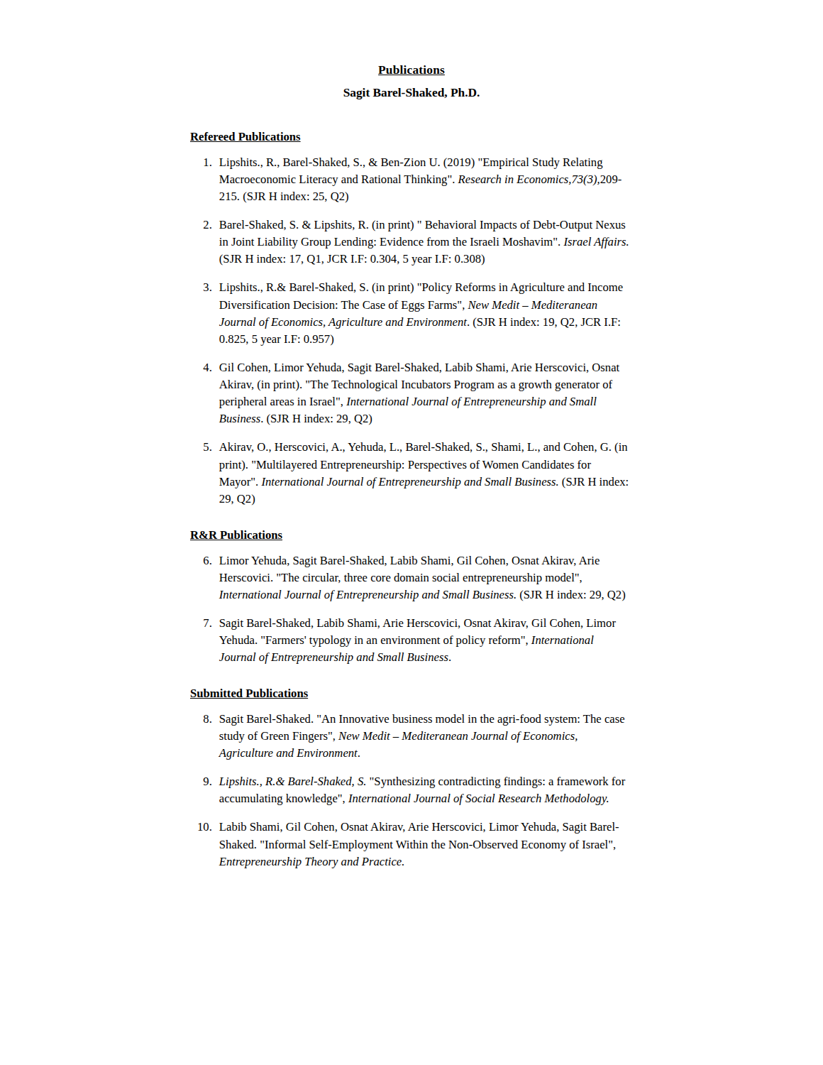Publications
Sagit Barel-Shaked, Ph.D.
Refereed Publications
Lipshits., R., Barel-Shaked, S., & Ben-Zion U. (2019) "Empirical Study Relating Macroeconomic Literacy and Rational Thinking". Research in Economics,73(3), 209-215. (SJR H index: 25, Q2)
Barel-Shaked, S. & Lipshits, R. (in print) " Behavioral Impacts of Debt-Output Nexus in Joint Liability Group Lending: Evidence from the Israeli Moshavim". Israel Affairs. (SJR H index: 17, Q1, JCR I.F: 0.304, 5 year I.F: 0.308)
Lipshits., R.& Barel-Shaked, S. (in print) "Policy Reforms in Agriculture and Income Diversification Decision: The Case of Eggs Farms", New Medit – Mediteranean Journal of Economics, Agriculture and Environment. (SJR H index: 19, Q2, JCR I.F: 0.825, 5 year I.F: 0.957)
Gil Cohen, Limor Yehuda, Sagit Barel-Shaked, Labib Shami, Arie Herscovici, Osnat Akirav, (in print). "The Technological Incubators Program as a growth generator of peripheral areas in Israel", International Journal of Entrepreneurship and Small Business. (SJR H index: 29, Q2)
Akirav, O., Herscovici, A., Yehuda, L., Barel-Shaked, S., Shami, L., and Cohen, G. (in print). "Multilayered Entrepreneurship: Perspectives of Women Candidates for Mayor". International Journal of Entrepreneurship and Small Business. (SJR H index: 29, Q2)
R&R Publications
Limor Yehuda, Sagit Barel-Shaked, Labib Shami, Gil Cohen, Osnat Akirav, Arie Herscovici. "The circular, three core domain social entrepreneurship model", International Journal of Entrepreneurship and Small Business. (SJR H index: 29, Q2)
Sagit Barel-Shaked, Labib Shami, Arie Herscovici, Osnat Akirav, Gil Cohen, Limor Yehuda. "Farmers' typology in an environment of policy reform", International Journal of Entrepreneurship and Small Business.
Submitted Publications
Sagit Barel-Shaked. "An Innovative business model in the agri-food system: The case study of Green Fingers", New Medit – Mediteranean Journal of Economics, Agriculture and Environment.
Lipshits., R.& Barel-Shaked, S. "Synthesizing contradicting findings: a framework for accumulating knowledge", International Journal of Social Research Methodology.
Labib Shami, Gil Cohen, Osnat Akirav, Arie Herscovici, Limor Yehuda, Sagit Barel-Shaked. "Informal Self-Employment Within the Non-Observed Economy of Israel", Entrepreneurship Theory and Practice.